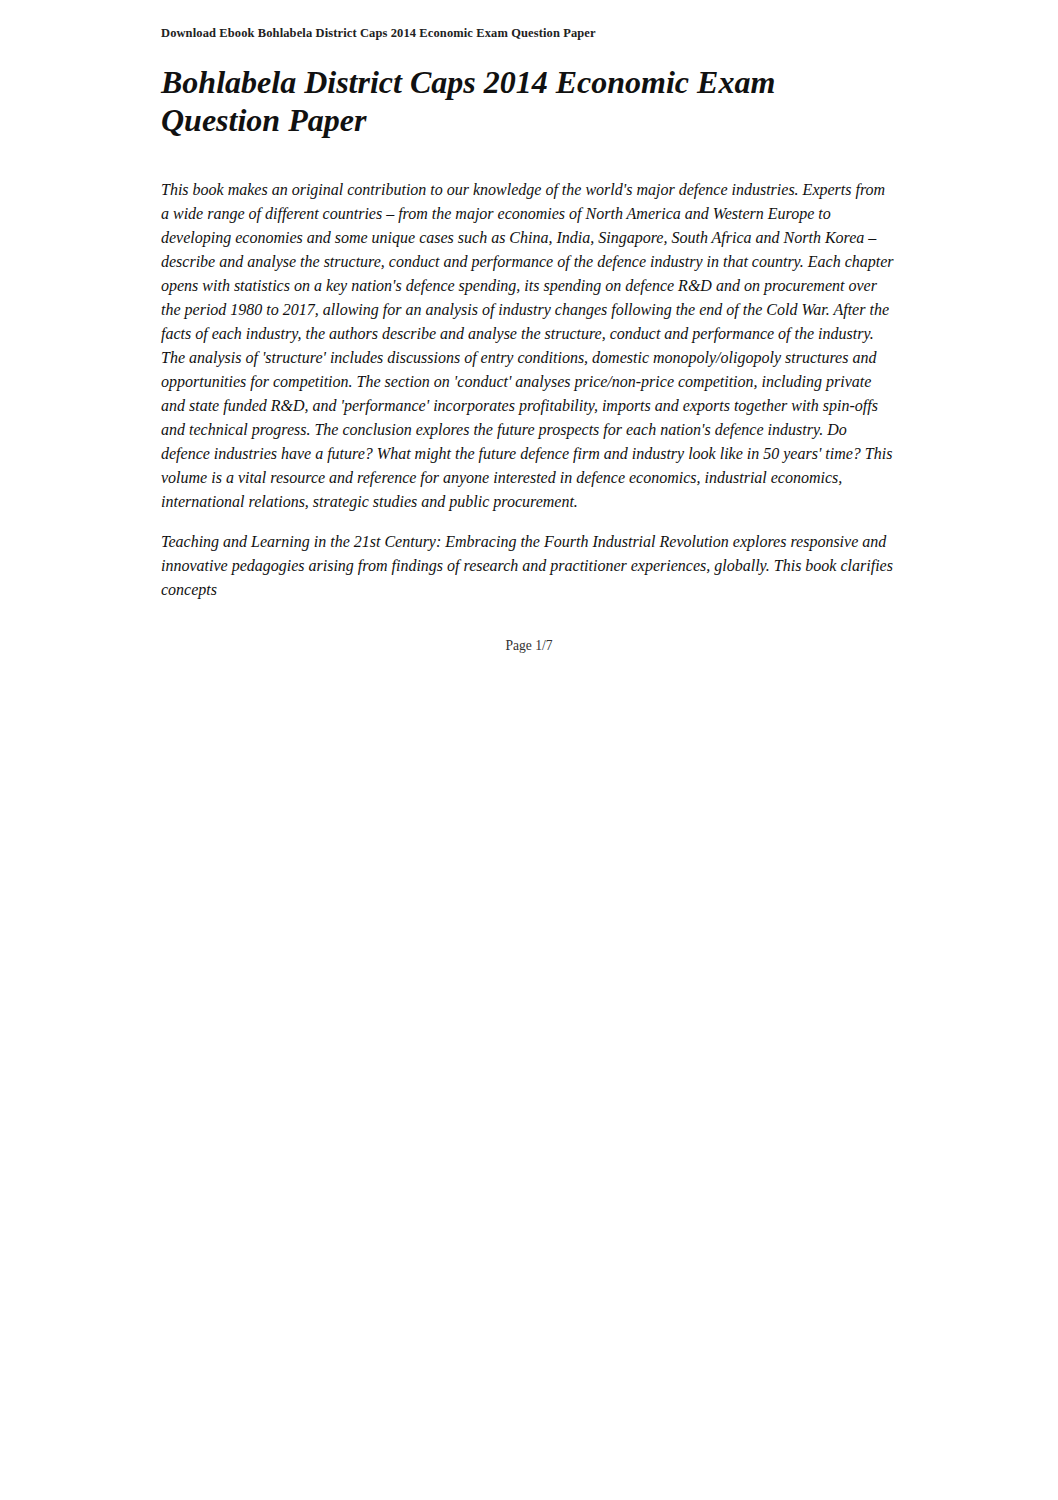Download Ebook Bohlabela District Caps 2014 Economic Exam Question Paper
Bohlabela District Caps 2014 Economic Exam Question Paper
This book makes an original contribution to our knowledge of the world's major defence industries. Experts from a wide range of different countries – from the major economies of North America and Western Europe to developing economies and some unique cases such as China, India, Singapore, South Africa and North Korea – describe and analyse the structure, conduct and performance of the defence industry in that country. Each chapter opens with statistics on a key nation's defence spending, its spending on defence R&D and on procurement over the period 1980 to 2017, allowing for an analysis of industry changes following the end of the Cold War. After the facts of each industry, the authors describe and analyse the structure, conduct and performance of the industry. The analysis of 'structure' includes discussions of entry conditions, domestic monopoly/oligopoly structures and opportunities for competition. The section on 'conduct' analyses price/non-price competition, including private and state funded R&D, and 'performance' incorporates profitability, imports and exports together with spin-offs and technical progress. The conclusion explores the future prospects for each nation's defence industry. Do defence industries have a future? What might the future defence firm and industry look like in 50 years' time? This volume is a vital resource and reference for anyone interested in defence economics, industrial economics, international relations, strategic studies and public procurement.
Teaching and Learning in the 21st Century: Embracing the Fourth Industrial Revolution explores responsive and innovative pedagogies arising from findings of research and practitioner experiences, globally. This book clarifies concepts
Page 1/7